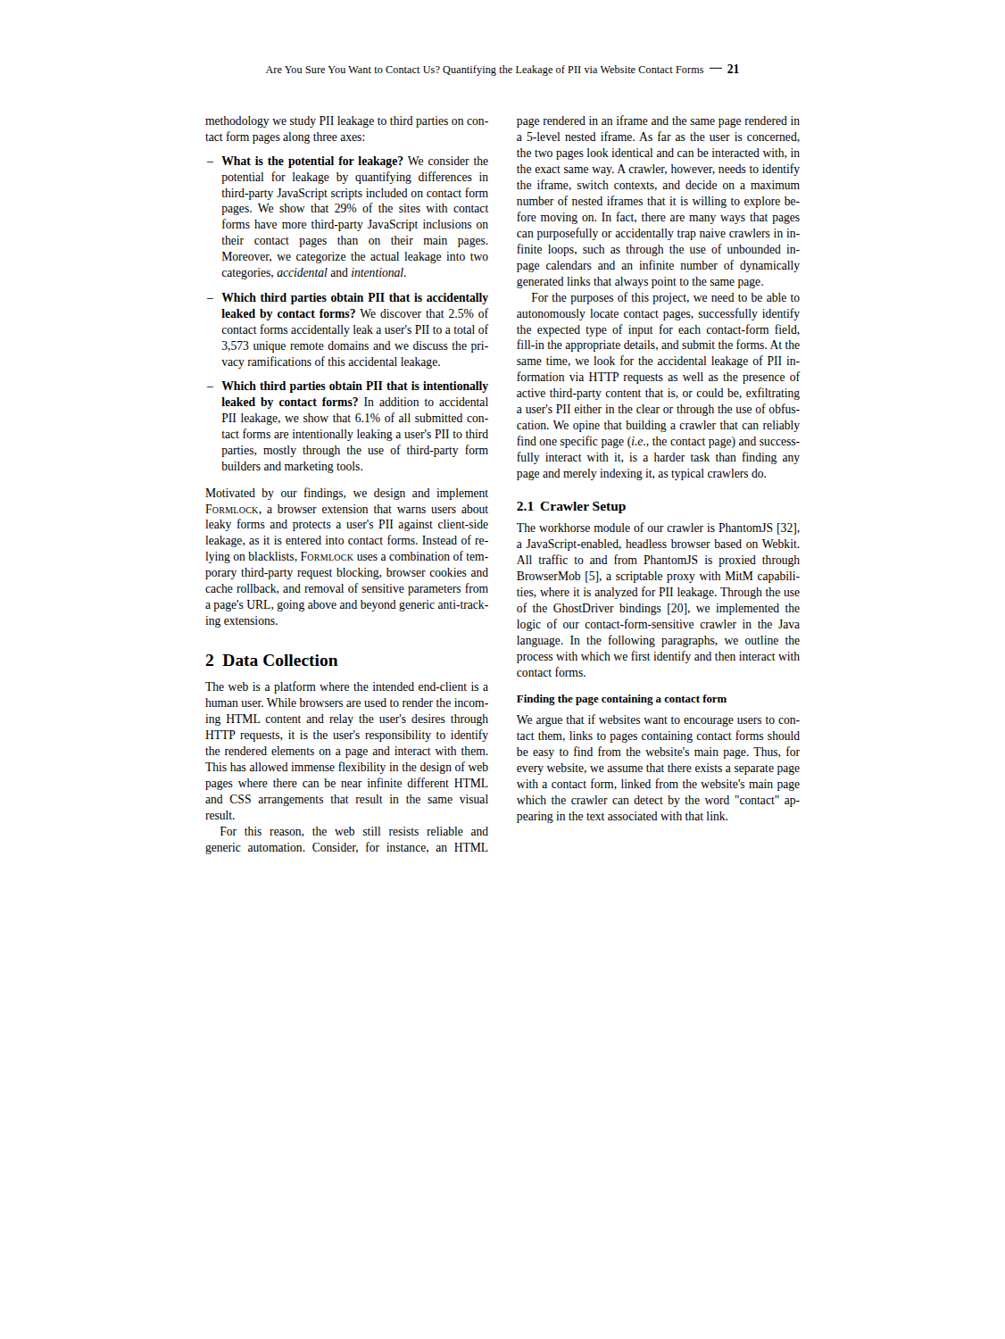Are You Sure You Want to Contact Us? Quantifying the Leakage of PII via Website Contact Forms 21
methodology we study PII leakage to third parties on contact form pages along three axes:
What is the potential for leakage? We consider the potential for leakage by quantifying differences in third-party JavaScript scripts included on contact form pages. We show that 29% of the sites with contact forms have more third-party JavaScript inclusions on their contact pages than on their main pages. Moreover, we categorize the actual leakage into two categories, accidental and intentional.
Which third parties obtain PII that is accidentally leaked by contact forms? We discover that 2.5% of contact forms accidentally leak a user's PII to a total of 3,573 unique remote domains and we discuss the privacy ramifications of this accidental leakage.
Which third parties obtain PII that is intentionally leaked by contact forms? In addition to accidental PII leakage, we show that 6.1% of all submitted contact forms are intentionally leaking a user's PII to third parties, mostly through the use of third-party form builders and marketing tools.
Motivated by our findings, we design and implement Formlock, a browser extension that warns users about leaky forms and protects a user's PII against client-side leakage, as it is entered into contact forms. Instead of relying on blacklists, Formlock uses a combination of temporary third-party request blocking, browser cookies and cache rollback, and removal of sensitive parameters from a page's URL, going above and beyond generic anti-tracking extensions.
2 Data Collection
The web is a platform where the intended end-client is a human user. While browsers are used to render the incoming HTML content and relay the user's desires through HTTP requests, it is the user's responsibility to identify the rendered elements on a page and interact with them. This has allowed immense flexibility in the design of web pages where there can be near infinite different HTML and CSS arrangements that result in the same visual result.
For this reason, the web still resists reliable and generic automation. Consider, for instance, an HTML page rendered in an iframe and the same page rendered in a 5-level nested iframe. As far as the user is concerned, the two pages look identical and can be interacted with, in the exact same way. A crawler, however, needs to identify the iframe, switch contexts, and decide on a maximum number of nested iframes that it is willing to explore before moving on. In fact, there are many ways that pages can purposefully or accidentally trap naive crawlers in infinite loops, such as through the use of unbounded in-page calendars and an infinite number of dynamically generated links that always point to the same page.
For the purposes of this project, we need to be able to autonomously locate contact pages, successfully identify the expected type of input for each contact-form field, fill-in the appropriate details, and submit the forms. At the same time, we look for the accidental leakage of PII information via HTTP requests as well as the presence of active third-party content that is, or could be, exfiltrating a user's PII either in the clear or through the use of obfuscation. We opine that building a crawler that can reliably find one specific page (i.e., the contact page) and successfully interact with it, is a harder task than finding any page and merely indexing it, as typical crawlers do.
2.1 Crawler Setup
The workhorse module of our crawler is PhantomJS [32], a JavaScript-enabled, headless browser based on Webkit. All traffic to and from PhantomJS is proxied through BrowserMob [5], a scriptable proxy with MitM capabilities, where it is analyzed for PII leakage. Through the use of the GhostDriver bindings [20], we implemented the logic of our contact-form-sensitive crawler in the Java language. In the following paragraphs, we outline the process with which we first identify and then interact with contact forms.
Finding the page containing a contact form
We argue that if websites want to encourage users to contact them, links to pages containing contact forms should be easy to find from the website's main page. Thus, for every website, we assume that there exists a separate page with a contact form, linked from the website's main page which the crawler can detect by the word "contact" appearing in the text associated with that link.